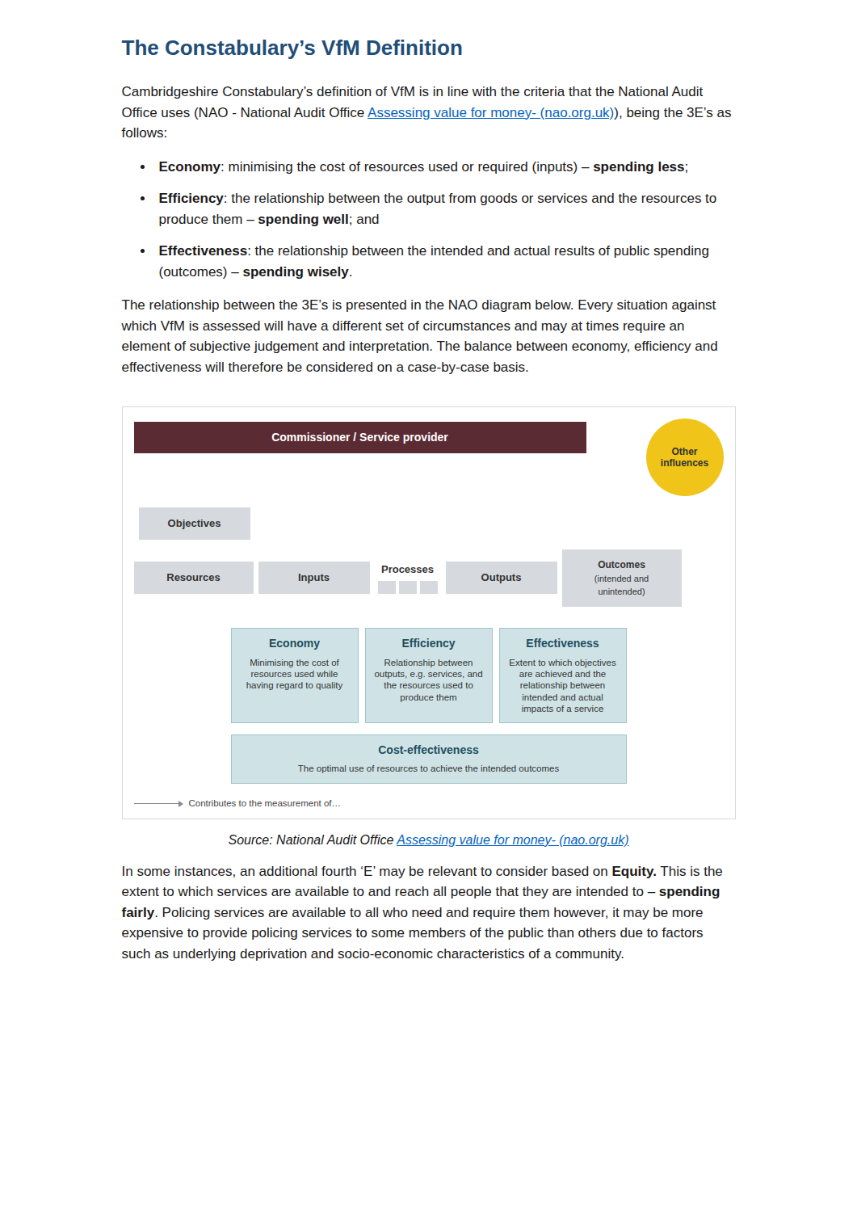The Constabulary’s VfM Definition
Cambridgeshire Constabulary’s definition of VfM is in line with the criteria that the National Audit Office uses (NAO - National Audit Office Assessing value for money- (nao.org.uk)), being the 3E’s as follows:
Economy: minimising the cost of resources used or required (inputs) – spending less;
Efficiency: the relationship between the output from goods or services and the resources to produce them – spending well; and
Effectiveness: the relationship between the intended and actual results of public spending (outcomes) – spending wisely.
The relationship between the 3E’s is presented in the NAO diagram below. Every situation against which VfM is assessed will have a different set of circumstances and may at times require an element of subjective judgement and interpretation. The balance between economy, efficiency and effectiveness will therefore be considered on a case-by-case basis.
Commissioner / Service provider
Other
influences
Objectives
Resources
Inputs
Processes
Outputs
Outcomes(intended and unintended)
Economy
Minimising the cost of resources used while having regard to quality
Efficiency
Relationship between outputs, e.g. services, and the resources used to produce them
Effectiveness
Extent to which objectives are achieved and the relationship between intended and actual impacts of a service
Cost-effectiveness
The optimal use of resources to achieve the intended outcomes
Contributes to the measurement of…
Source: National Audit Office Assessing value for money- (nao.org.uk)
In some instances, an additional fourth ‘E’ may be relevant to consider based on Equity. This is the extent to which services are available to and reach all people that they are intended to – spending fairly. Policing services are available to all who need and require them however, it may be more expensive to provide policing services to some members of the public than others due to factors such as underlying deprivation and socio-economic characteristics of a community.